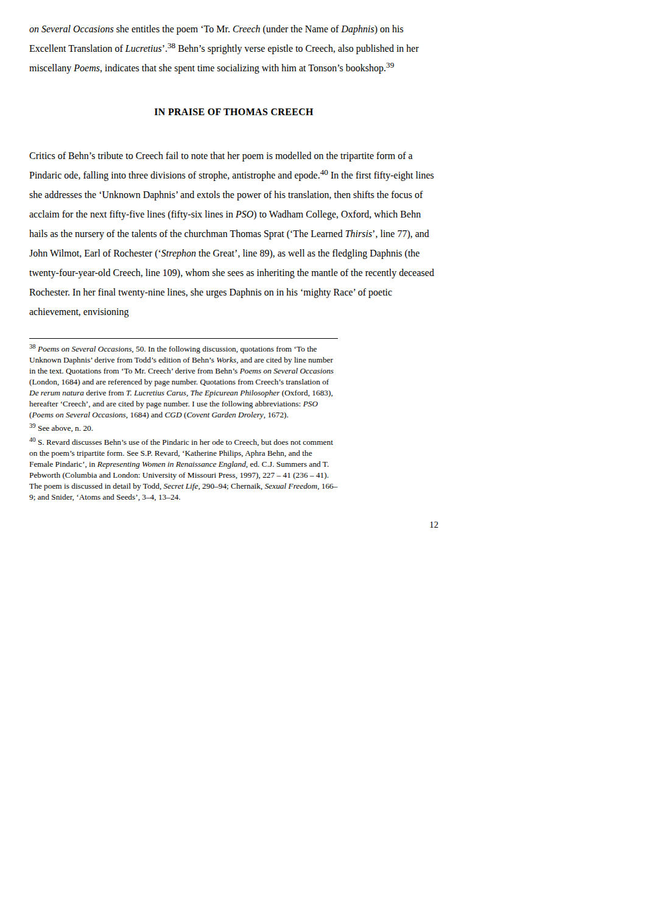on Several Occasions she entitles the poem ‘To Mr. Creech (under the Name of Daphnis) on his Excellent Translation of Lucretius’.38 Behn’s sprightly verse epistle to Creech, also published in her miscellany Poems, indicates that she spent time socializing with him at Tonson’s bookshop.39
IN PRAISE OF THOMAS CREECH
Critics of Behn’s tribute to Creech fail to note that her poem is modelled on the tripartite form of a Pindaric ode, falling into three divisions of strophe, antistrophe and epode.40 In the first fifty-eight lines she addresses the ‘Unknown Daphnis’ and extols the power of his translation, then shifts the focus of acclaim for the next fifty-five lines (fifty-six lines in PSO) to Wadham College, Oxford, which Behn hails as the nursery of the talents of the churchman Thomas Sprat (‘The Learned Thirsis’, line 77), and John Wilmot, Earl of Rochester (‘Strephon the Great’, line 89), as well as the fledgling Daphnis (the twenty-four-year-old Creech, line 109), whom she sees as inheriting the mantle of the recently deceased Rochester. In her final twenty-nine lines, she urges Daphnis on in his ‘mighty Race’ of poetic achievement, envisioning
38 Poems on Several Occasions, 50. In the following discussion, quotations from ‘To the Unknown Daphnis’ derive from Todd’s edition of Behn’s Works, and are cited by line number in the text. Quotations from ‘To Mr. Creech’ derive from Behn’s Poems on Several Occasions (London, 1684) and are referenced by page number. Quotations from Creech’s translation of De rerum natura derive from T. Lucretius Carus, The Epicurean Philosopher (Oxford, 1683), hereafter ‘Creech’, and are cited by page number. I use the following abbreviations: PSO (Poems on Several Occasions, 1684) and CGD (Covent Garden Drolery, 1672).
39 See above, n. 20.
40 S. Revard discusses Behn’s use of the Pindaric in her ode to Creech, but does not comment on the poem’s tripartite form. See S.P. Revard, ‘Katherine Philips, Aphra Behn, and the Female Pindaric’, in Representing Women in Renaissance England, ed. C.J. Summers and T. Pebworth (Columbia and London: University of Missouri Press, 1997), 227 – 41 (236 – 41). The poem is discussed in detail by Todd, Secret Life, 290–94; Chernaik, Sexual Freedom, 166–9; and Snider, ‘Atoms and Seeds’, 3–4, 13–24.
12